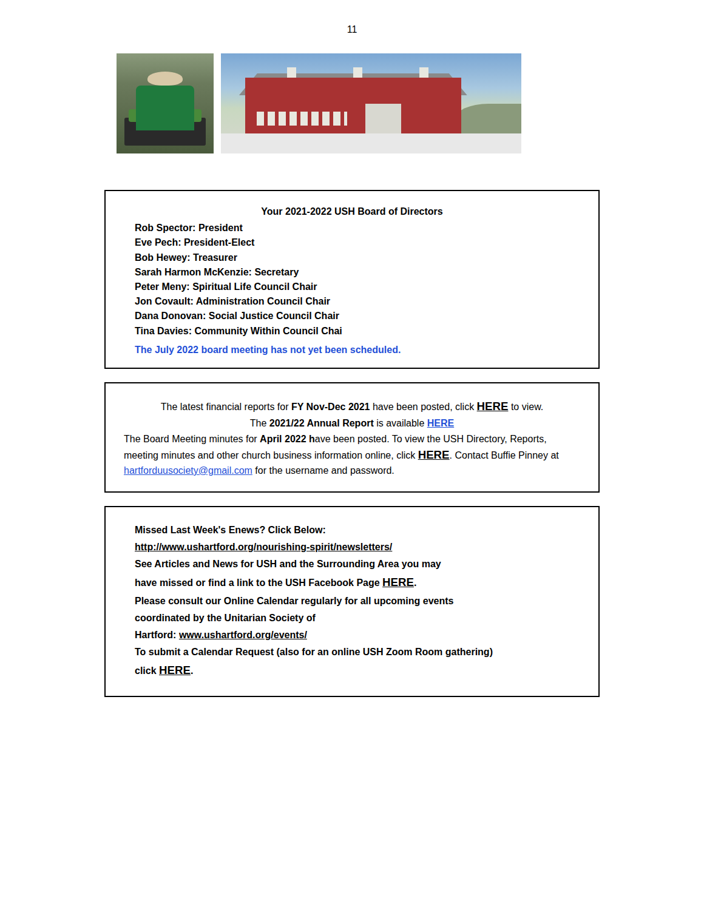11
Your 2021-2022 USH Board of Directors
Rob Spector: President
Eve Pech: President-Elect
Bob Hewey: Treasurer
Sarah Harmon McKenzie: Secretary
Peter Meny: Spiritual Life Council Chair
Jon Covault: Administration Council Chair
Dana Donovan: Social Justice Council Chair
Tina Davies: Community Within Council Chai
The July 2022 board meeting has not yet been scheduled.
The latest financial reports for FY Nov-Dec 2021 have been posted, click HERE to view.
The 2021/22 Annual Report is available HERE
The Board Meeting minutes for April 2022 have been posted. To view the USH Directory, Reports, meeting minutes and other church business information online, click HERE. Contact Buffie Pinney at hartforduusociety@gmail.com for the username and password.
Missed Last Week's Enews? Click Below:
http://www.ushartford.org/nourishing-spirit/newsletters/
See Articles and News for USH and the Surrounding Area you may
have missed or find a link to the USH Facebook Page HERE.
Please consult our Online Calendar regularly for all upcoming events
coordinated by the Unitarian Society of
Hartford: www.ushartford.org/events/
To submit a Calendar Request (also for an online USH Zoom Room gathering)
click HERE.